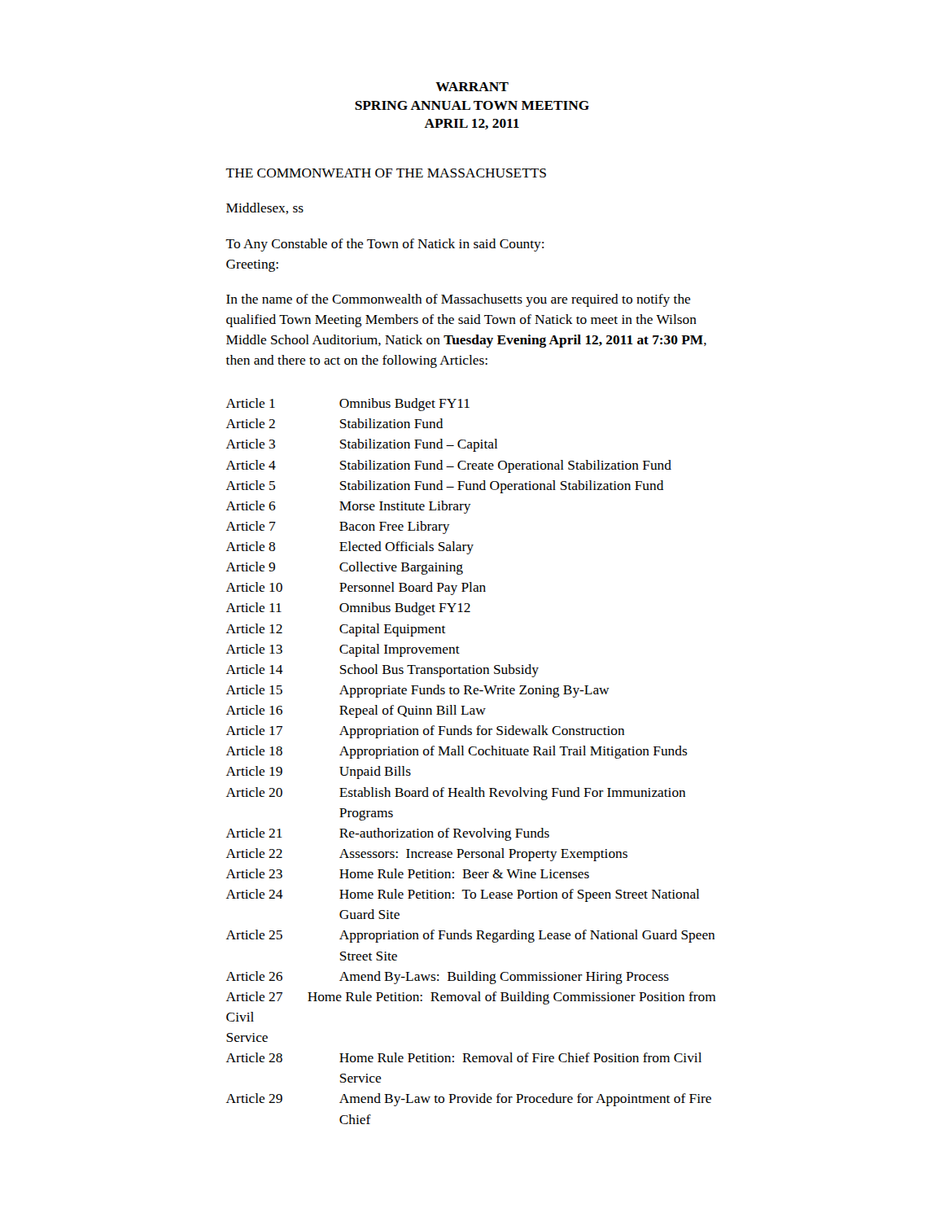WARRANT
SPRING ANNUAL TOWN MEETING
APRIL 12, 2011
THE COMMONWEATH OF THE MASSACHUSETTS
Middlesex, ss
To Any Constable of the Town of Natick in said County:
Greeting:
In the name of the Commonwealth of Massachusetts you are required to notify the qualified Town Meeting Members of the said Town of Natick to meet in the Wilson Middle School Auditorium, Natick on Tuesday Evening April 12, 2011 at 7:30 PM, then and there to act on the following Articles:
| Article 1 | Omnibus Budget FY11 |
| Article 2 | Stabilization Fund |
| Article 3 | Stabilization Fund – Capital |
| Article 4 | Stabilization Fund – Create Operational Stabilization Fund |
| Article 5 | Stabilization Fund – Fund Operational Stabilization Fund |
| Article 6 | Morse Institute Library |
| Article 7 | Bacon Free Library |
| Article 8 | Elected Officials Salary |
| Article 9 | Collective Bargaining |
| Article 10 | Personnel Board Pay Plan |
| Article 11 | Omnibus Budget FY12 |
| Article 12 | Capital Equipment |
| Article 13 | Capital Improvement |
| Article 14 | School Bus Transportation Subsidy |
| Article 15 | Appropriate Funds to Re-Write Zoning By-Law |
| Article 16 | Repeal of Quinn Bill Law |
| Article 17 | Appropriation of Funds for Sidewalk Construction |
| Article 18 | Appropriation of Mall Cochituate Rail Trail Mitigation Funds |
| Article 19 | Unpaid Bills |
| Article 20 | Establish Board of Health Revolving Fund For Immunization Programs |
| Article 21 | Re-authorization of Revolving Funds |
| Article 22 | Assessors: Increase Personal Property Exemptions |
| Article 23 | Home Rule Petition: Beer & Wine Licenses |
| Article 24 | Home Rule Petition: To Lease Portion of Speen Street National Guard Site |
| Article 25 | Appropriation of Funds Regarding Lease of National Guard Speen Street Site |
| Article 26 | Amend By-Laws: Building Commissioner Hiring Process |
Article 27 Home Rule Petition: Removal of Building Commissioner Position from Civil
Service
| Article 28 | Home Rule Petition: Removal of Fire Chief Position from Civil Service |
| Article 29 | Amend By-Law to Provide for Procedure for Appointment of Fire Chief |